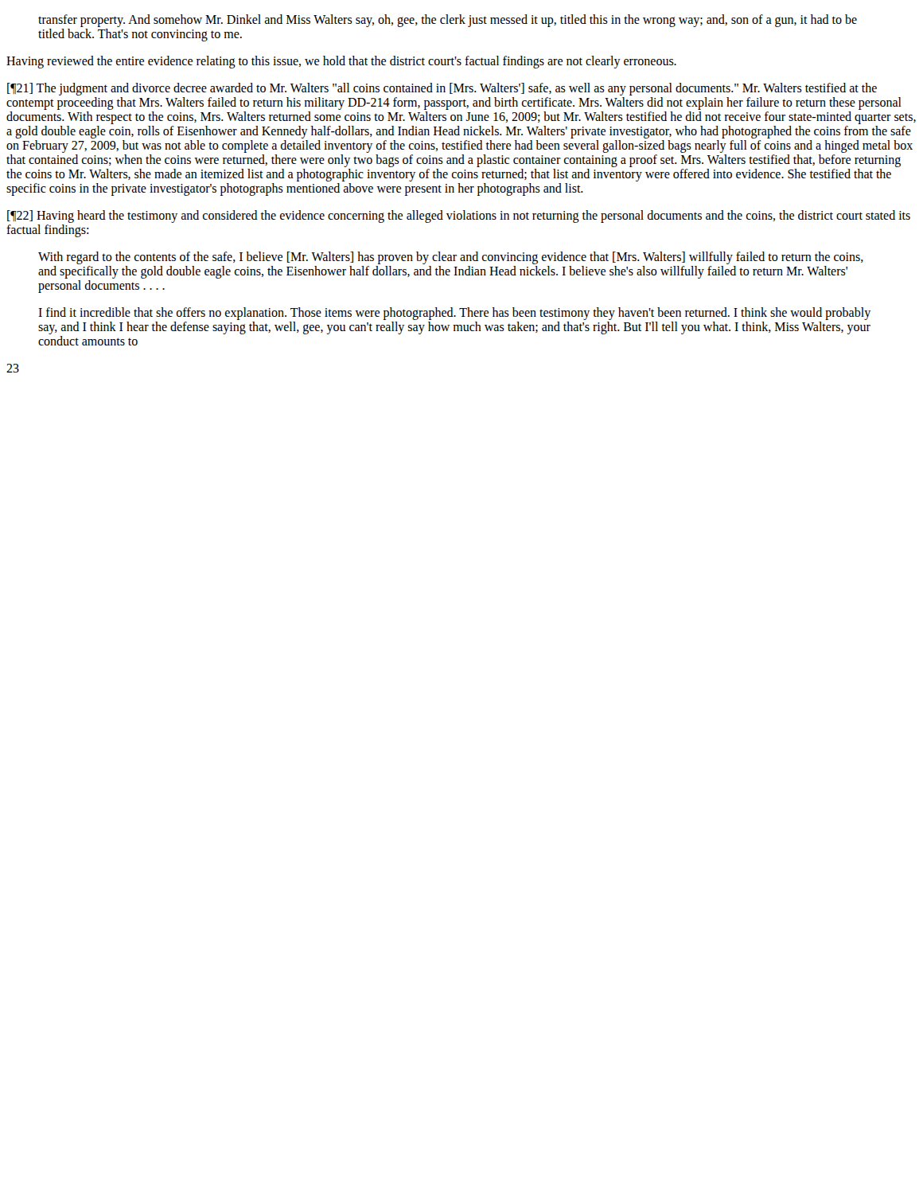transfer property. And somehow Mr. Dinkel and Miss Walters say, oh, gee, the clerk just messed it up, titled this in the wrong way; and, son of a gun, it had to be titled back. That's not convincing to me.
Having reviewed the entire evidence relating to this issue, we hold that the district court's factual findings are not clearly erroneous.
[¶21] The judgment and divorce decree awarded to Mr. Walters "all coins contained in [Mrs. Walters'] safe, as well as any personal documents." Mr. Walters testified at the contempt proceeding that Mrs. Walters failed to return his military DD-214 form, passport, and birth certificate. Mrs. Walters did not explain her failure to return these personal documents. With respect to the coins, Mrs. Walters returned some coins to Mr. Walters on June 16, 2009; but Mr. Walters testified he did not receive four state-minted quarter sets, a gold double eagle coin, rolls of Eisenhower and Kennedy half-dollars, and Indian Head nickels. Mr. Walters' private investigator, who had photographed the coins from the safe on February 27, 2009, but was not able to complete a detailed inventory of the coins, testified there had been several gallon-sized bags nearly full of coins and a hinged metal box that contained coins; when the coins were returned, there were only two bags of coins and a plastic container containing a proof set. Mrs. Walters testified that, before returning the coins to Mr. Walters, she made an itemized list and a photographic inventory of the coins returned; that list and inventory were offered into evidence. She testified that the specific coins in the private investigator's photographs mentioned above were present in her photographs and list.
[¶22] Having heard the testimony and considered the evidence concerning the alleged violations in not returning the personal documents and the coins, the district court stated its factual findings:
With regard to the contents of the safe, I believe [Mr. Walters] has proven by clear and convincing evidence that [Mrs. Walters] willfully failed to return the coins, and specifically the gold double eagle coins, the Eisenhower half dollars, and the Indian Head nickels. I believe she's also willfully failed to return Mr. Walters' personal documents . . . .
I find it incredible that she offers no explanation. Those items were photographed. There has been testimony they haven't been returned. I think she would probably say, and I think I hear the defense saying that, well, gee, you can't really say how much was taken; and that's right. But I'll tell you what. I think, Miss Walters, your conduct amounts to
23